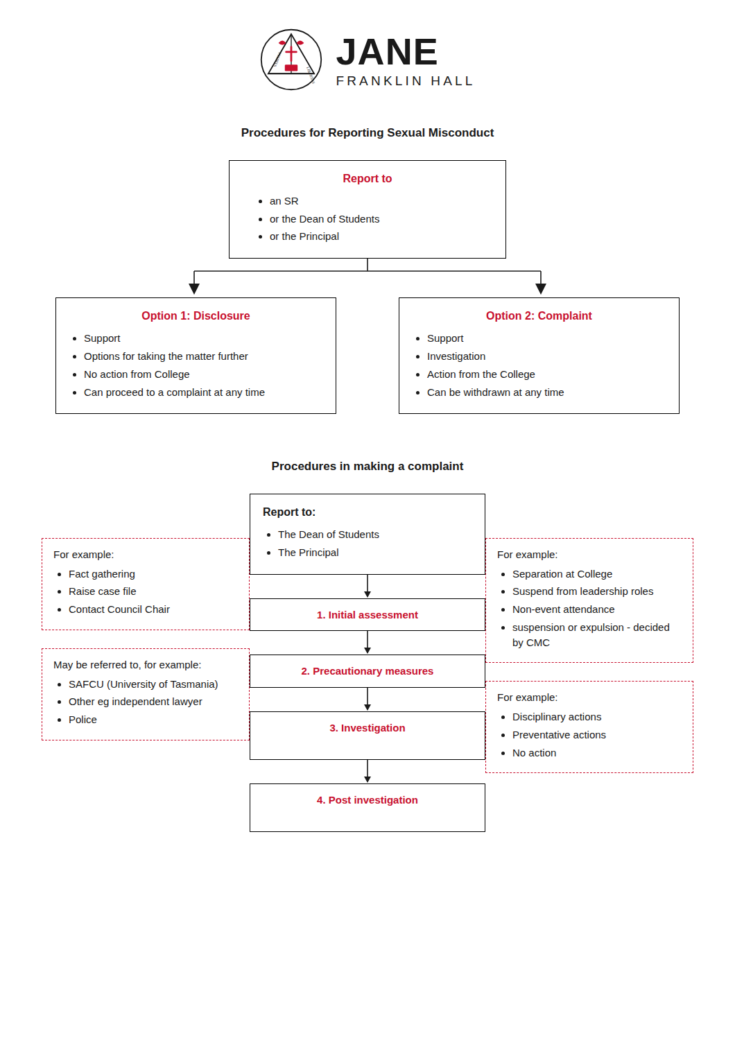VERITAS LIBERTAS
JANE Franklin Hall
Procedures for Reporting Sexual Misconduct
Report to
an SR
or the Dean of Students
or the Principal
Option 1: Disclosure
Support
Options for taking the matter further
No action from College
Can proceed to a complaint at any time
Option 2: Complaint
Support
Investigation
Action from the College
Can be withdrawn at any time
Procedures in making a complaint
For example:
Fact gathering
Raise case file
Contact Council Chair
May be referred to, for example:
SAFCU (University of Tasmania)
Other eg independent lawyer
Police
Report to:
The Dean of Students
The Principal
1. Initial assessment
2. Precautionary measures
3. Investigation
4. Post investigation
For example:
Separation at College
Suspend from leadership roles
Non-event attendance
suspension or expulsion - decided by CMC
For example:
Disciplinary actions
Preventative actions
No action